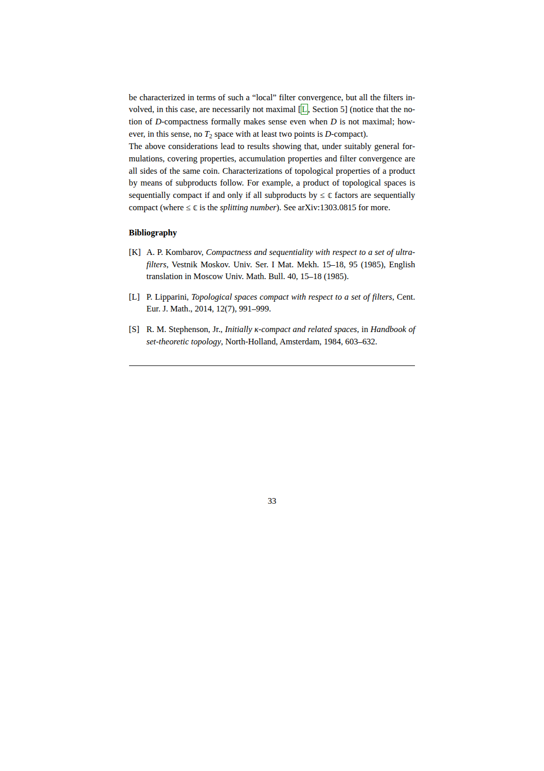be characterized in terms of such a “local” filter convergence, but all the filters involved, in this case, are necessarily not maximal [L, Section 5] (notice that the notion of D-compactness formally makes sense even when D is not maximal; however, in this sense, no T2 space with at least two points is D-compact).
The above considerations lead to results showing that, under suitably general formulations, covering properties, accumulation properties and filter convergence are all sides of the same coin. Characterizations of topological properties of a product by means of subproducts follow. For example, a product of topological spaces is sequentially compact if and only if all subproducts by ≤ 𝕔 factors are sequentially compact (where ≤ 𝕔 is the splitting number). See arXiv:1303.0815 for more.
Bibliography
[K]
A. P. Kombarov, Compactness and sequentiality with respect to a set of ultrafilters, Vestnik Moskov. Univ. Ser. I Mat. Mekh. 15–18, 95 (1985), English translation in Moscow Univ. Math. Bull. 40, 15–18 (1985).
[L]
P. Lipparini, Topological spaces compact with respect to a set of filters, Cent. Eur. J. Math., 2014, 12(7), 991–999.
[S]
R. M. Stephenson, Jr., Initially κ-compact and related spaces, in Handbook of set-theoretic topology, North-Holland, Amsterdam, 1984, 603–632.
33